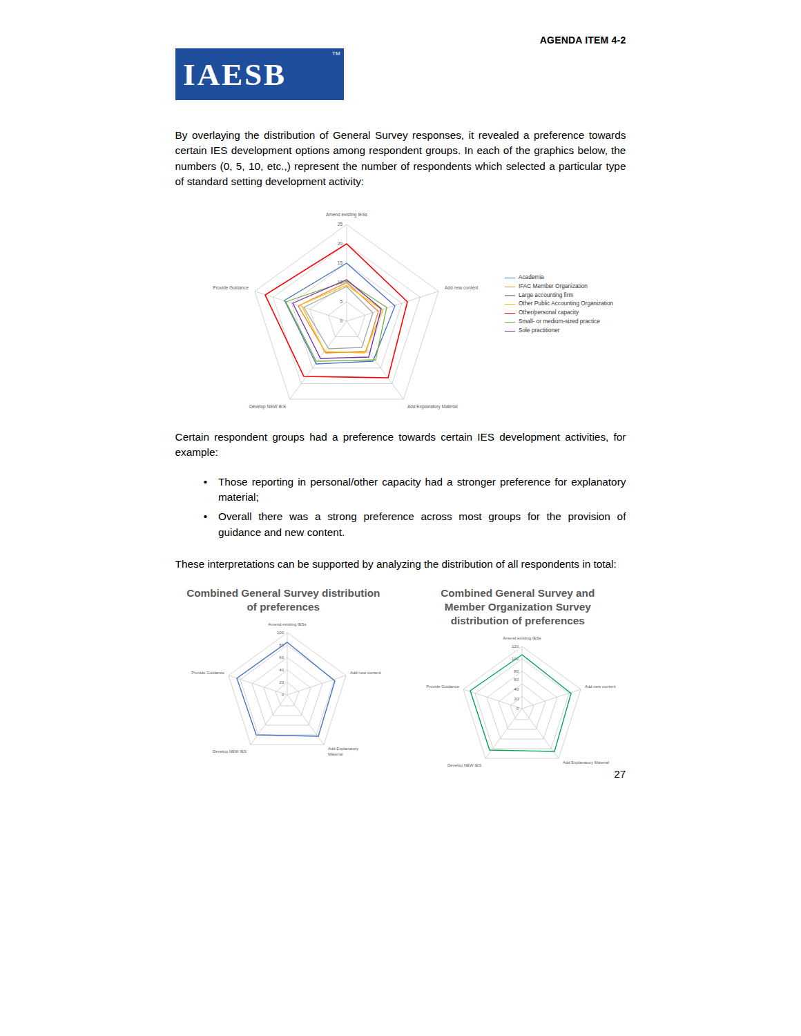AGENDA ITEM 4-2
IAESB TM
By overlaying the distribution of General Survey responses, it revealed a preference towards certain IES development options among respondent groups. In each of the graphics below, the numbers (0, 5, 10, etc.,) represent the number of respondents which selected a particular type of standard setting development activity:
Amend existing IESs Add new content Add Explanatory Material Develop NEW IES Provide Guidance 25 20 15 10 5 0
Academia
IFAC Member Organization
Large accounting firm
Other Public Accounting Organization
Other/personal capacity
Small- or medium-sized practice
Sole practitioner
Certain respondent groups had a preference towards certain IES development activities, for example:
Those reporting in personal/other capacity had a stronger preference for explanatory material;
Overall there was a strong preference across most groups for the provision of guidance and new content.
These interpretations can be supported by analyzing the distribution of all respondents in total:
Combined General Survey distribution
of preferences
Amend existing IESs Add new content Add Explanatory Material Develop NEW IES Provide Guidance 100 80 60 40 20 0
Combined General Survey and
Member Organization Survey
distribution of preferences
Amend existing IESs Add new content Add Explanatory Material Develop NEW IES Provide Guidance 120 100 80 60 40 20 0
27